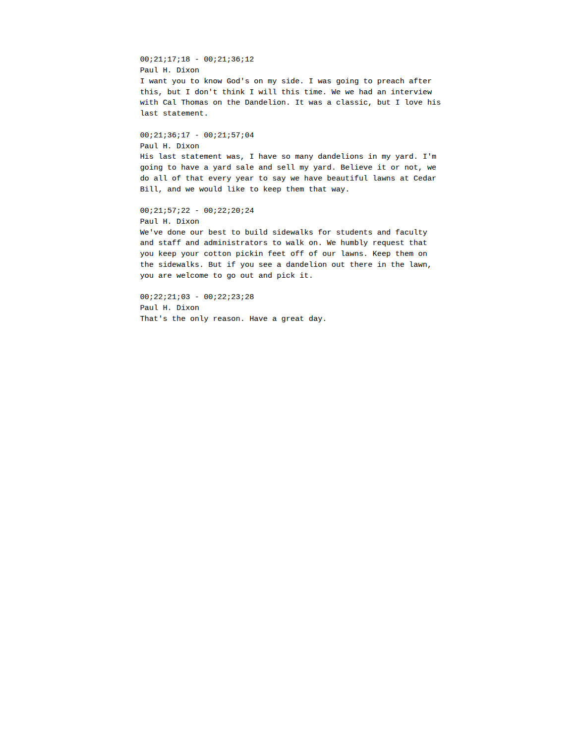00;21;17;18 - 00;21;36;12 Paul H. Dixon I want you to know God's on my side. I was going to preach after this, but I don't think I will this time. We we had an interview with Cal Thomas on the Dandelion. It was a classic, but I love his last statement.
00;21;36;17 - 00;21;57;04 Paul H. Dixon His last statement was, I have so many dandelions in my yard. I'm going to have a yard sale and sell my yard. Believe it or not, we do all of that every year to say we have beautiful lawns at Cedar Bill, and we would like to keep them that way.
00;21;57;22 - 00;22;20;24 Paul H. Dixon We've done our best to build sidewalks for students and faculty and staff and administrators to walk on. We humbly request that you keep your cotton pickin feet off of our lawns. Keep them on the sidewalks. But if you see a dandelion out there in the lawn, you are welcome to go out and pick it.
00;22;21;03 - 00;22;23;28 Paul H. Dixon That's the only reason. Have a great day.